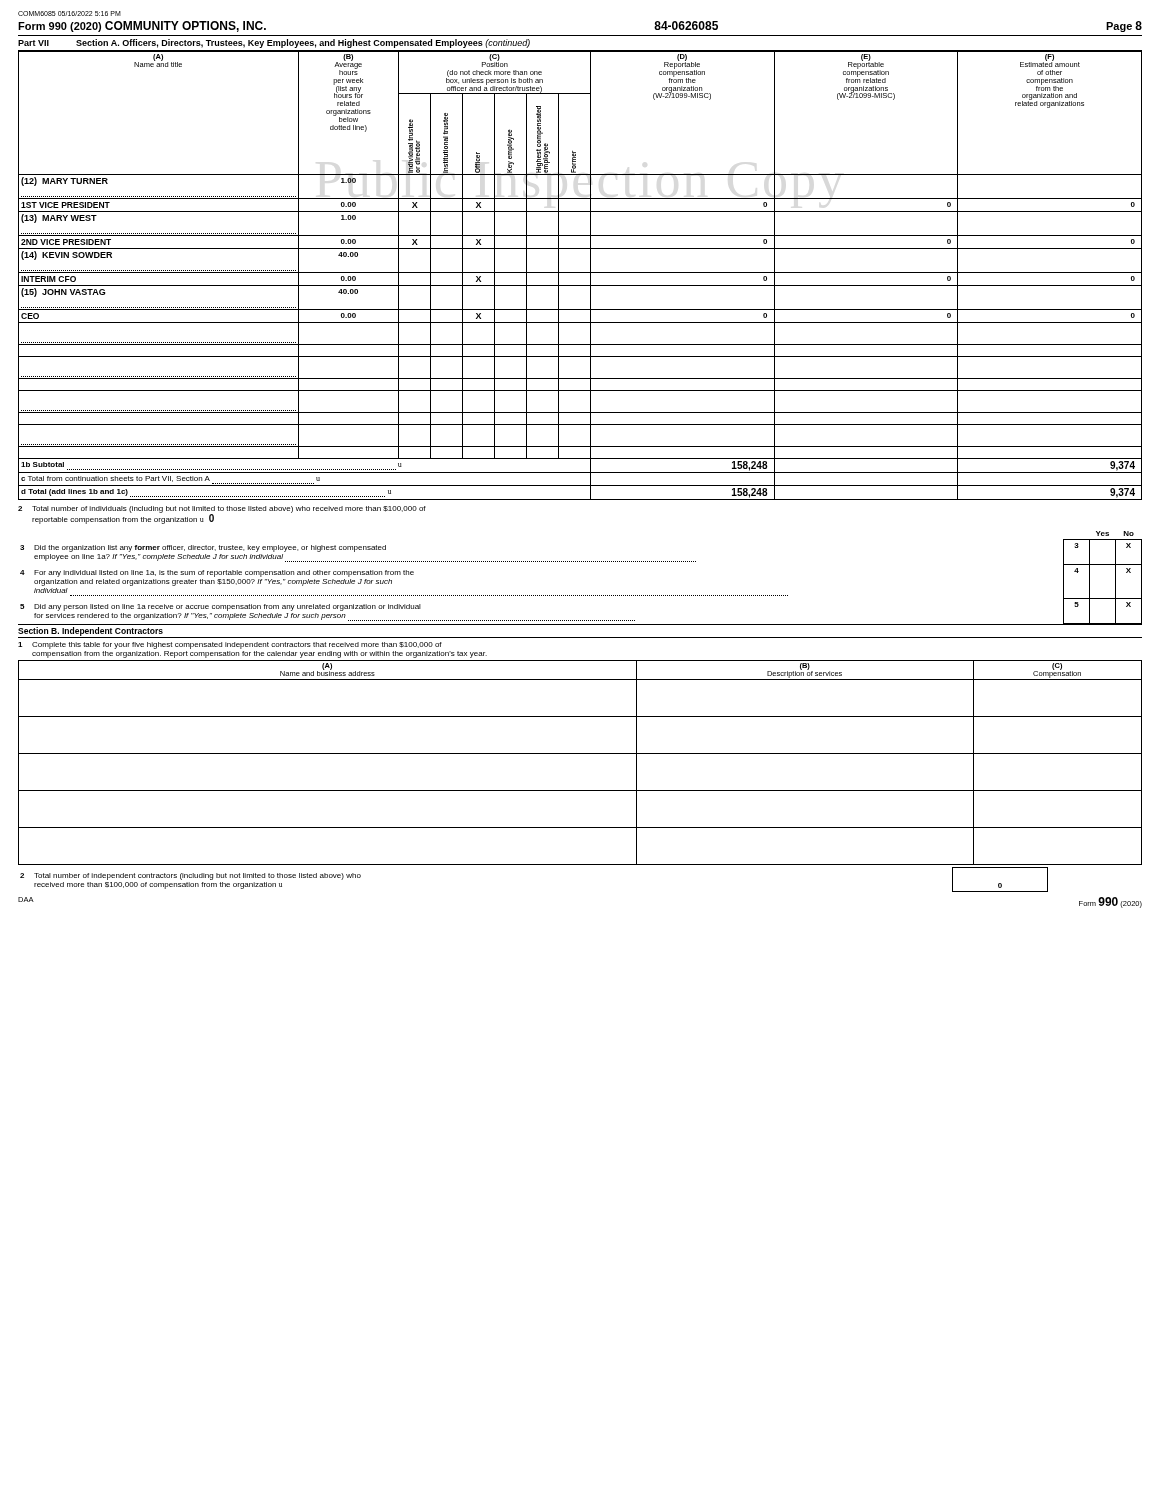Public Inspection Copy
COMM6085 05/16/2022 5:16 PM
Form 990 (2020) COMMUNITY OPTIONS, INC.
84-0626085
Page 8
Part VII
Section A. Officers, Directors, Trustees, Key Employees, and Highest Compensated Employees (continued)
| (A) Name and title | (B) Average hours per week (list any hours for related organizations below dotted line) | (C) Position (do not check more than one box, unless person is both an officer and a director/trustee) | (D) Reportable compensation from the organization (W-2/1099-MISC) | (E) Reportable compensation from related organizations (W-2/1099-MISC) | (F) Estimated amount of other compensation from the organization and related organizations |
| --- | --- | --- | --- | --- | --- |
| Individual trustee or director | Institutional trustee | Officer | Key employee | Highest compensated employee | Former |
| (12) MARY TURNER | 1.00 | | | | | | | | | |
| 1ST VICE PRESIDENT | 0.00 | X | | X | | | | 0 | 0 | 0 |
| (13) MARY WEST | 1.00 | | | | | | | | | |
| 2ND VICE PRESIDENT | 0.00 | X | | X | | | | 0 | 0 | 0 |
| (14) KEVIN SOWDER | 40.00 | | | | | | | | | |
| INTERIM CFO | 0.00 | | | X | | | | 0 | 0 | 0 |
| (15) JOHN VASTAG | 40.00 | | | | | | | | | |
| CEO | 0.00 | | | X | | | | 0 | 0 | 0 |
| 1b Subtotal u | 158,248 | | 9,374 |
| c Total from continuation sheets to Part VII, Section A u | | | |
| d Total (add lines 1b and 1c) u | 158,248 | | 9,374 |
2
Total number of individuals (including but not limited to those listed above) who received more than $100,000 of
reportable compensation from the organization u 0
| | | Yes | No |
| 3 Did the organization list any former officer, director, trustee, key employee, or highest compensated employee on line 1a? If "Yes," complete Schedule J for such individual | 3 | | X |
| 4 For any individual listed on line 1a, is the sum of reportable compensation and other compensation from the organization and related organizations greater than $150,000? If "Yes," complete Schedule J for such individual | 4 | | X |
| 5 Did any person listed on line 1a receive or accrue compensation from any unrelated organization or individual for services rendered to the organization? If "Yes," complete Schedule J for such person | 5 | | X |
Section B. Independent Contractors
1
Complete this table for your five highest compensated independent contractors that received more than $100,000 of
compensation from the organization. Report compensation for the calendar year ending with or within the organization's tax year.
| (A) Name and business address | (B) Description of services | (C) Compensation |
| --- | --- | --- |
| 2 Total number of independent contractors (including but not limited to those listed above) who received more than $100,000 of compensation from the organization u | 0 | |
DAA
Form 990 (2020)